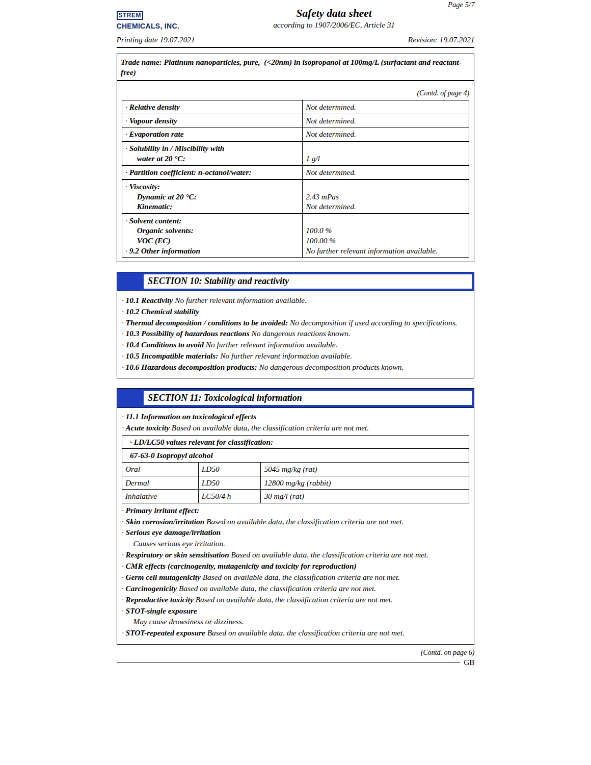Page 5/7
STREM
CHEMICALS, INC.
Safety data sheet
according to 1907/2006/EC, Article 31
Printing date 19.07.2021
Revision: 19.07.2021
Trade name: Platinum nanoparticles, pure, (<20nm) in isopropanol at 100mg/L (surfactant and reactant-free)
(Contd. of page 4)
| · Relative density | Not determined. |
| · Vapour density | Not determined. |
| · Evaporation rate | Not determined. |
| · Solubility in / Miscibility with water at 20 °C: | 1 g/l |
| · Partition coefficient: n-octanol/water: | Not determined. |
| · Viscosity: Dynamic at 20 °C: Kinematic: | 2.43 mPas Not determined. |
| · Solvent content: Organic solvents: VOC (EC) · 9.2 Other information | 100.0 % 100.00 % No further relevant information available. |
SECTION 10: Stability and reactivity
· 10.1 Reactivity No further relevant information available.
· 10.2 Chemical stability
· Thermal decomposition / conditions to be avoided: No decomposition if used according to specifications.
· 10.3 Possibility of hazardous reactions No dangerous reactions known.
· 10.4 Conditions to avoid No further relevant information available.
· 10.5 Incompatible materials: No further relevant information available.
· 10.6 Hazardous decomposition products: No dangerous decomposition products known.
SECTION 11: Toxicological information
· 11.1 Information on toxicological effects
· Acute toxicity Based on available data, the classification criteria are not met.
| · LD/LC50 values relevant for classification: |
| 67-63-0 Isopropyl alcohol |
| Oral | LD50 | 5045 mg/kg (rat) |
| Dermal | LD50 | 12800 mg/kg (rabbit) |
| Inhalative | LC50/4 h | 30 mg/l (rat) |
· Primary irritant effect:
· Skin corrosion/irritation Based on available data, the classification criteria are not met.
· Serious eye damage/irritation
Causes serious eye irritation.
· Respiratory or skin sensitisation Based on available data, the classification criteria are not met.
· CMR effects (carcinogenity, mutagenicity and toxicity for reproduction)
· Germ cell mutagenicity Based on available data, the classification criteria are not met.
· Carcinogenicity Based on available data, the classification criteria are not met.
· Reproductive toxicity Based on available data, the classification criteria are not met.
· STOT-single exposure
May cause drowsiness or dizziness.
· STOT-repeated exposure Based on available data, the classification criteria are not met.
(Contd. on page 6)
GB